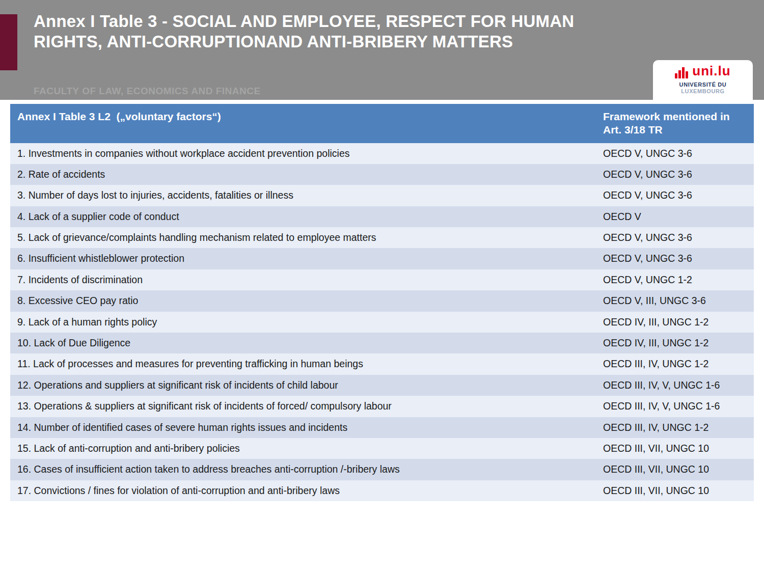Annex I Table 3 - SOCIAL AND EMPLOYEE, RESPECT FOR HUMAN RIGHTS, ANTI-CORRUPTIONAND ANTI-BRIBERY MATTERS
FACULTY OF LAW, ECONOMICS AND FINANCE
uni. lu
UNIVERSITÉ DU
LUXEMBOURG
| Annex I Table 3 L2 („voluntary factors“) | Framework mentioned in Art. 3/18 TR |
| --- | --- |
| 1. Investments in companies without workplace accident prevention policies | OECD V, UNGC 3-6 |
| 2. Rate of accidents | OECD V, UNGC 3-6 |
| 3. Number of days lost to injuries, accidents, fatalities or illness | OECD V, UNGC 3-6 |
| 4. Lack of a supplier code of conduct | OECD V |
| 5. Lack of grievance/complaints handling mechanism related to employee matters | OECD V, UNGC 3-6 |
| 6. Insufficient whistleblower protection | OECD V, UNGC 3-6 |
| 7. Incidents of discrimination | OECD V, UNGC 1-2 |
| 8. Excessive CEO pay ratio | OECD V, III, UNGC 3-6 |
| 9. Lack of a human rights policy | OECD IV, III, UNGC 1-2 |
| 10. Lack of Due Diligence | OECD IV, III, UNGC 1-2 |
| 11. Lack of processes and measures for preventing trafficking in human beings | OECD III, IV, UNGC 1-2 |
| 12. Operations and suppliers at significant risk of incidents of child labour | OECD III, IV, V, UNGC 1-6 |
| 13. Operations & suppliers at significant risk of incidents of forced/ compulsory labour | OECD III, IV, V, UNGC 1-6 |
| 14. Number of identified cases of severe human rights issues and incidents | OECD III, IV, UNGC 1-2 |
| 15. Lack of anti-corruption and anti-bribery policies | OECD III, VII, UNGC 10 |
| 16. Cases of insufficient action taken to address breaches anti-corruption /-bribery laws | OECD III, VII, UNGC 10 |
| 17. Convictions / fines for violation of anti-corruption and anti-bribery laws | OECD III, VII, UNGC 10 |